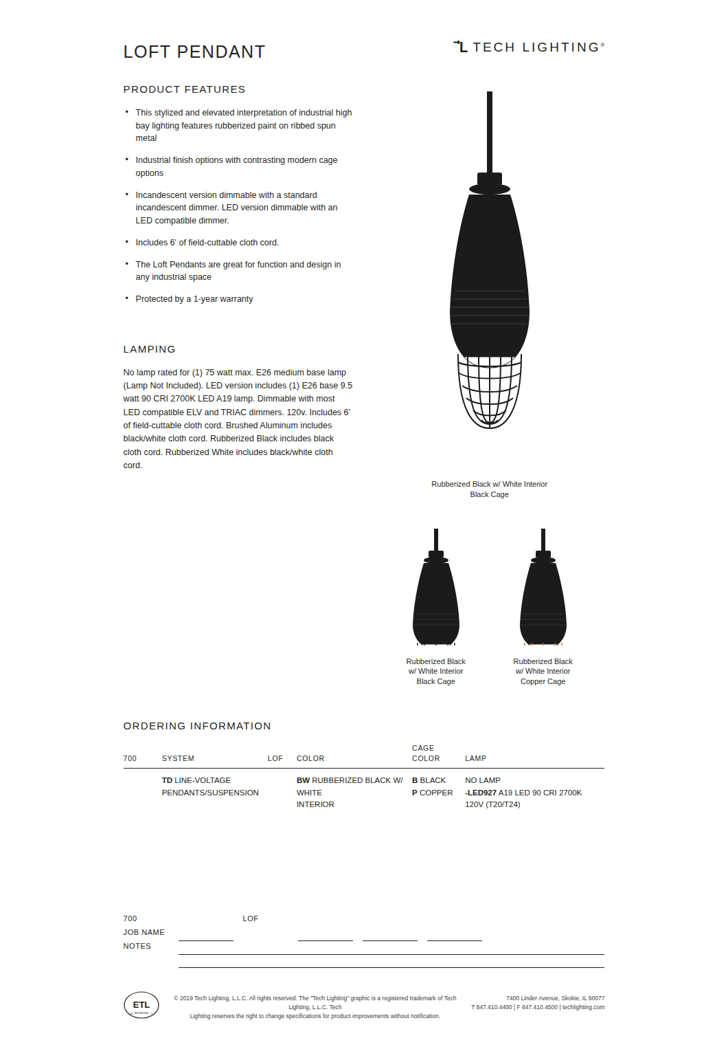LOFT PENDANT
⃗L TECH LIGHTING®
PRODUCT FEATURES
This stylized and elevated interpretation of industrial high bay lighting features rubberized paint on ribbed spun metal
Industrial finish options with contrasting modern cage options
Incandescent version dimmable with a standard incandescent dimmer. LED version dimmable with an LED compatible dimmer.
Includes 6' of field-cuttable cloth cord.
The Loft Pendants are great for function and design in any industrial space
Protected by a 1-year warranty
LAMPING
No lamp rated for (1) 75 watt max. E26 medium base lamp (Lamp Not Included). LED version includes (1) E26 base 9.5 watt 90 CRI 2700K LED A19 lamp. Dimmable with most LED compatible ELV and TRIAC dimmers. 120v. Includes 6' of field-cuttable cloth cord. Brushed Aluminum includes black/white cloth cord. Rubberized Black includes black cloth cord. Rubberized White includes black/white cloth cord.
Rubberized Black w/ White Interior
Black Cage
Rubberized Black
w/ White Interior
Black Cage
Rubberized Black
w/ White Interior
Copper Cage
ORDERING INFORMATION
| 700 | SYSTEM | LOF | COLOR | CAGE COLOR | LAMP |
| --- | --- | --- | --- | --- | --- |
| | TD LINE-VOLTAGE PENDANTS/SUSPENSION | | BW RUBBERIZED BLACK W/ WHITE INTERIOR | B BLACK P COPPER | NO LAMP -LED927 A19 LED 90 CRI 2700K 120V (T20/T24) |
| 700 | | | LOF | | | | | | |
| JOB NAME | | | | | | | | | |
| NOTES | |
ETL INTERTEK US C
© 2019 Tech Lighting, L.L.C. All rights reserved. The "Tech Lighting" graphic is a registered trademark of Tech Lighting, L.L.C. Tech
Lighting reserves the right to change specifications for product improvements without notification.
7400 Linder Avenue, Skokie, IL 60077
T 847.410.4400 | F 847.410.4500 | techlighting.com